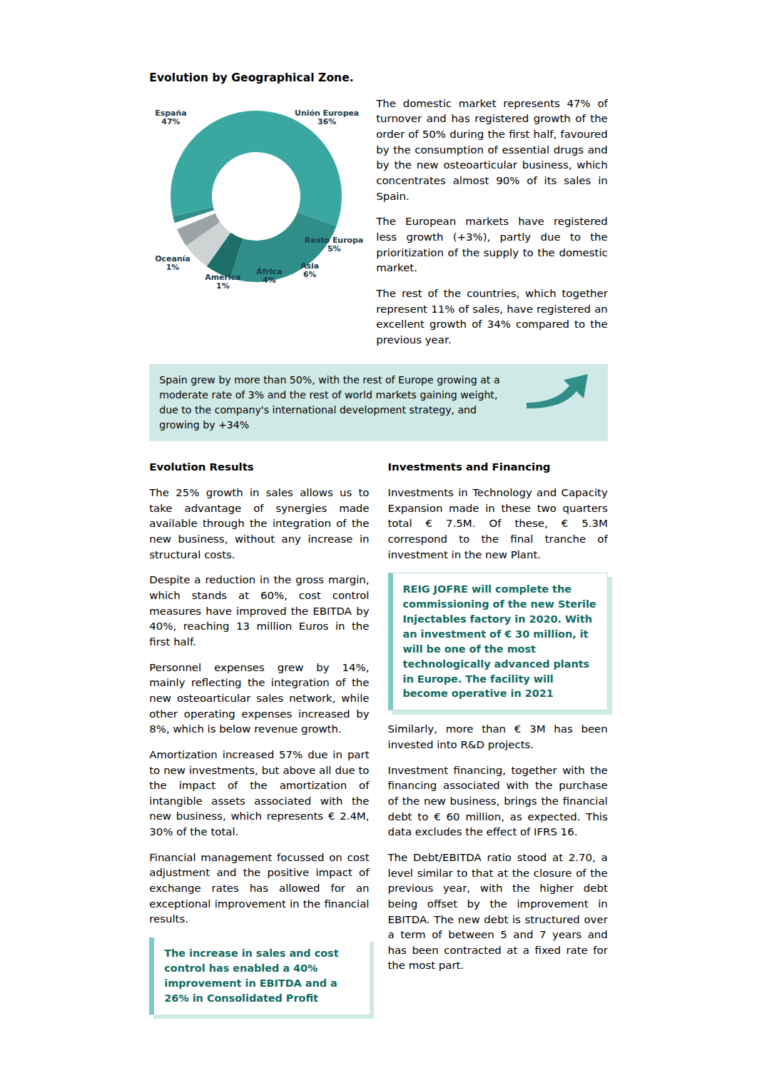Evolution by Geographical Zone.
España
47%
Unión Europea
36%
Resto Europa
5%
Asia
6%
África
4%
América
1%
Oceanía
1%
The domestic market represents 47% of turnover and has registered growth of the order of 50% during the first half, favoured by the consumption of essential drugs and by the new osteoarticular business, which concentrates almost 90% of its sales in Spain.
The European markets have registered less growth (+3%), partly due to the prioritization of the supply to the domestic market.
The rest of the countries, which together represent 11% of sales, have registered an excellent growth of 34% compared to the previous year.
Spain grew by more than 50%, with the rest of Europe growing at a moderate rate of 3% and the rest of world markets gaining weight, due to the company's international development strategy, and growing by +34%
Evolution Results
The 25% growth in sales allows us to take advantage of synergies made available through the integration of the new business, without any increase in structural costs.
Despite a reduction in the gross margin, which stands at 60%, cost control measures have improved the EBITDA by 40%, reaching 13 million Euros in the first half.
Personnel expenses grew by 14%, mainly reflecting the integration of the new osteoarticular sales network, while other operating expenses increased by 8%, which is below revenue growth.
Amortization increased 57% due in part to new investments, but above all due to the impact of the amortization of intangible assets associated with the new business, which represents € 2.4M, 30% of the total.
Financial management focussed on cost adjustment and the positive impact of exchange rates has allowed for an exceptional improvement in the financial results.
The increase in sales and cost control has enabled a 40% improvement in EBITDA and a 26% in Consolidated Profit
Investments and Financing
Investments in Technology and Capacity Expansion made in these two quarters total € 7.5M. Of these, € 5.3M correspond to the final tranche of investment in the new Plant.
REIG JOFRE will complete the commissioning of the new Sterile Injectables factory in 2020. With an investment of € 30 million, it will be one of the most technologically advanced plants in Europe. The facility will become operative in 2021
Similarly, more than € 3M has been invested into R&D projects.
Investment financing, together with the financing associated with the purchase of the new business, brings the financial debt to € 60 million, as expected. This data excludes the effect of IFRS 16.
The Debt/EBITDA ratio stood at 2.70, a level similar to that at the closure of the previous year, with the higher debt being offset by the improvement in EBITDA. The new debt is structured over a term of between 5 and 7 years and has been contracted at a fixed rate for the most part.